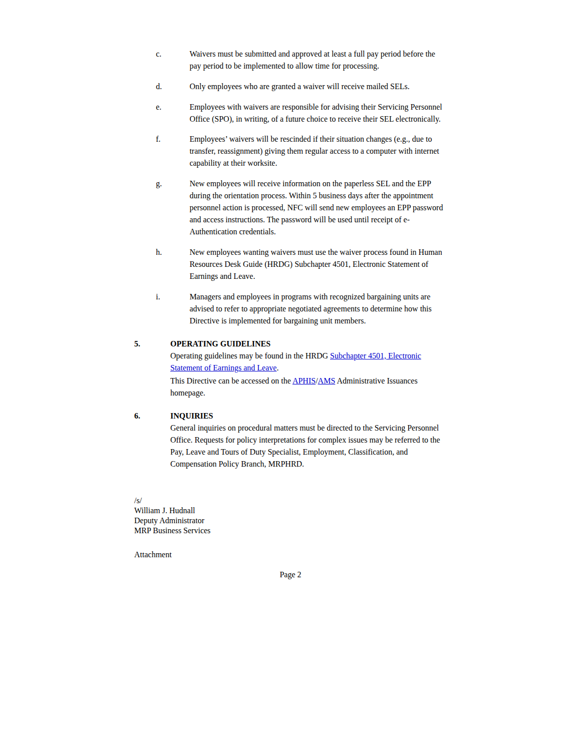c. Waivers must be submitted and approved at least a full pay period before the pay period to be implemented to allow time for processing.
d. Only employees who are granted a waiver will receive mailed SELs.
e. Employees with waivers are responsible for advising their Servicing Personnel Office (SPO), in writing, of a future choice to receive their SEL electronically.
f. Employees’ waivers will be rescinded if their situation changes (e.g., due to transfer, reassignment) giving them regular access to a computer with internet capability at their worksite.
g. New employees will receive information on the paperless SEL and the EPP during the orientation process. Within 5 business days after the appointment personnel action is processed, NFC will send new employees an EPP password and access instructions. The password will be used until receipt of e-Authentication credentials.
h. New employees wanting waivers must use the waiver process found in Human Resources Desk Guide (HRDG) Subchapter 4501, Electronic Statement of Earnings and Leave.
i. Managers and employees in programs with recognized bargaining units are advised to refer to appropriate negotiated agreements to determine how this Directive is implemented for bargaining unit members.
5.
OPERATING GUIDELINES
Operating guidelines may be found in the HRDG Subchapter 4501, Electronic Statement of Earnings and Leave.
This Directive can be accessed on the APHIS/AMS Administrative Issuances homepage.
6.
INQUIRIES
General inquiries on procedural matters must be directed to the Servicing Personnel Office. Requests for policy interpretations for complex issues may be referred to the Pay, Leave and Tours of Duty Specialist, Employment, Classification, and Compensation Policy Branch, MRPHRD.
/s/
William J. Hudnall
Deputy Administrator
MRP Business Services
Attachment
Page 2